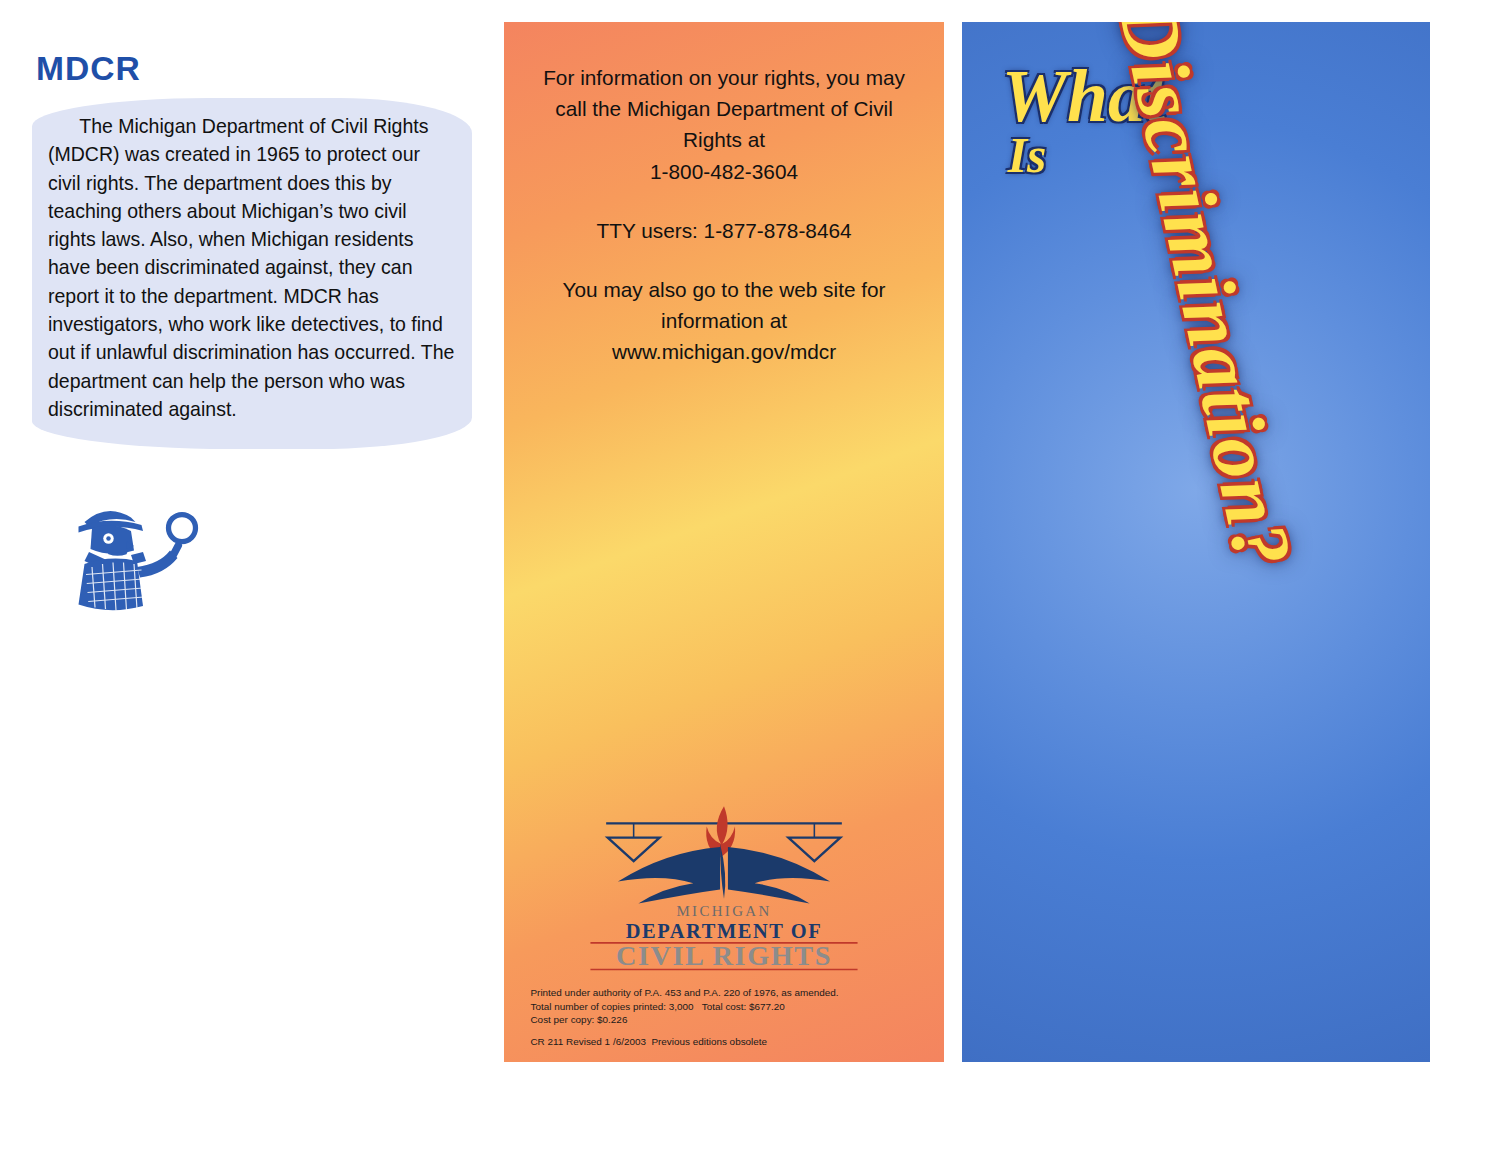MDCR
The Michigan Department of Civil Rights (MDCR) was created in 1965 to protect our civil rights. The department does this by teaching others about Michigan’s two civil rights laws. Also, when Michigan residents have been discriminated against, they can report it to the department. MDCR has investigators, who work like detectives, to find out if unlawful discrimination has occurred. The department can help the person who was discriminated against.
For information on your rights, you may call the Michigan Department of Civil Rights at
1-800-482-3604
TTY users: 1-877-878-8464
You may also go to the web site for information at
www.michigan.gov/mdcr
MICHIGAN DEPARTMENT OF CIVIL RIGHTS
Printed under authority of P.A. 453 and P.A. 220 of 1976, as amended.
Total number of copies printed: 3,000 Total cost: $677.20
Cost per copy: $0.226
CR 211 Revised 1 /6/2003 Previous editions obsolete
WhatIs
Discrimination?